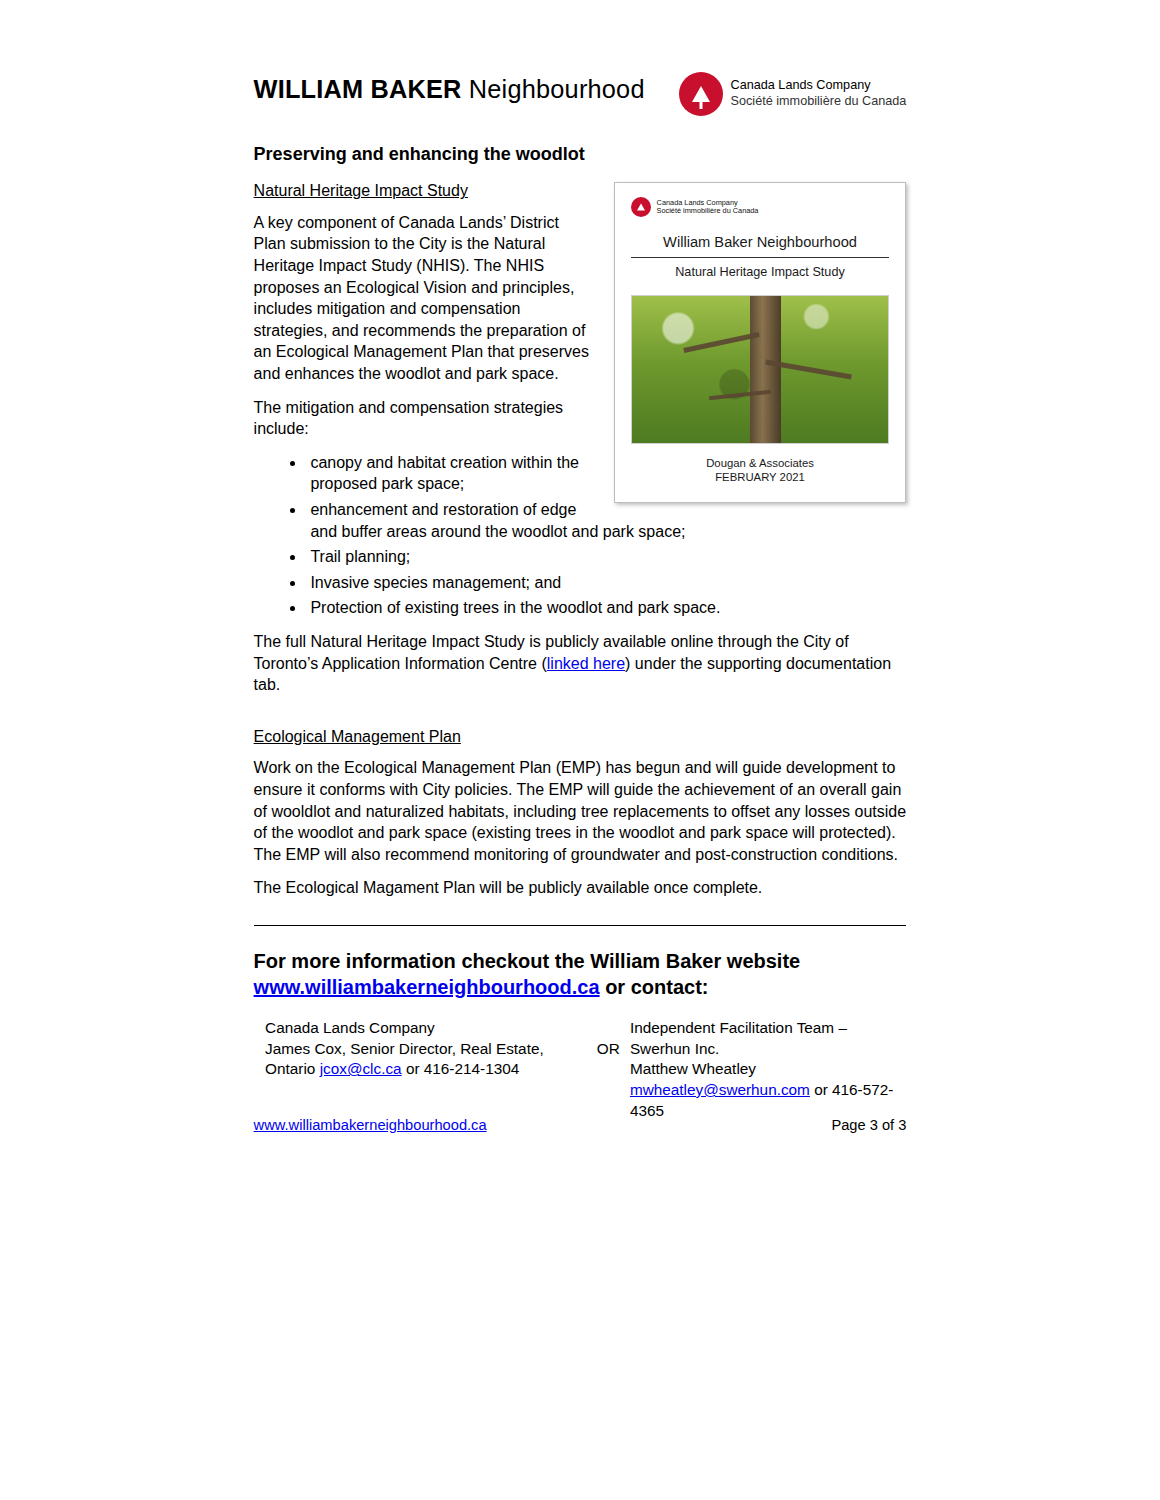WILLIAM BAKER Neighbourhood
Canada Lands Company
Société immobilière du Canada
Preserving and enhancing the woodlot
Canada Lands Company
Société immobilière du Canada
William Baker Neighbourhood
Natural Heritage Impact Study
Dougan & Associates
FEBRUARY 2021
Natural Heritage Impact Study
A key component of Canada Lands’ District Plan submission to the City is the Natural Heritage Impact Study (NHIS). The NHIS proposes an Ecological Vision and principles, includes mitigation and compensation strategies, and recommends the preparation of an Ecological Management Plan that preserves and enhances the woodlot and park space.
The mitigation and compensation strategies include:
canopy and habitat creation within the proposed park space;
enhancement and restoration of edge and buffer areas around the woodlot and park space;
Trail planning;
Invasive species management; and
Protection of existing trees in the woodlot and park space.
The full Natural Heritage Impact Study is publicly available online through the City of Toronto’s Application Information Centre (linked here) under the supporting documentation tab.
Ecological Management Plan
Work on the Ecological Management Plan (EMP) has begun and will guide development to ensure it conforms with City policies. The EMP will guide the achievement of an overall gain of wooldlot and naturalized habitats, including tree replacements to offset any losses outside of the woodlot and park space (existing trees in the woodlot and park space will protected). The EMP will also recommend monitoring of groundwater and post-construction conditions.
The Ecological Magament Plan will be publicly available once complete.
For more information checkout the William Baker website
www.williambakerneighbourhood.ca or contact:
Canada Lands Company
James Cox, Senior Director, Real Estate,
Ontario jcox@clc.ca or 416-214-1304
OR
Independent Facilitation Team – Swerhun Inc.
Matthew Wheatley
mwheatley@swerhun.com or 416-572-4365
www.williambakerneighbourhood.ca
Page 3 of 3